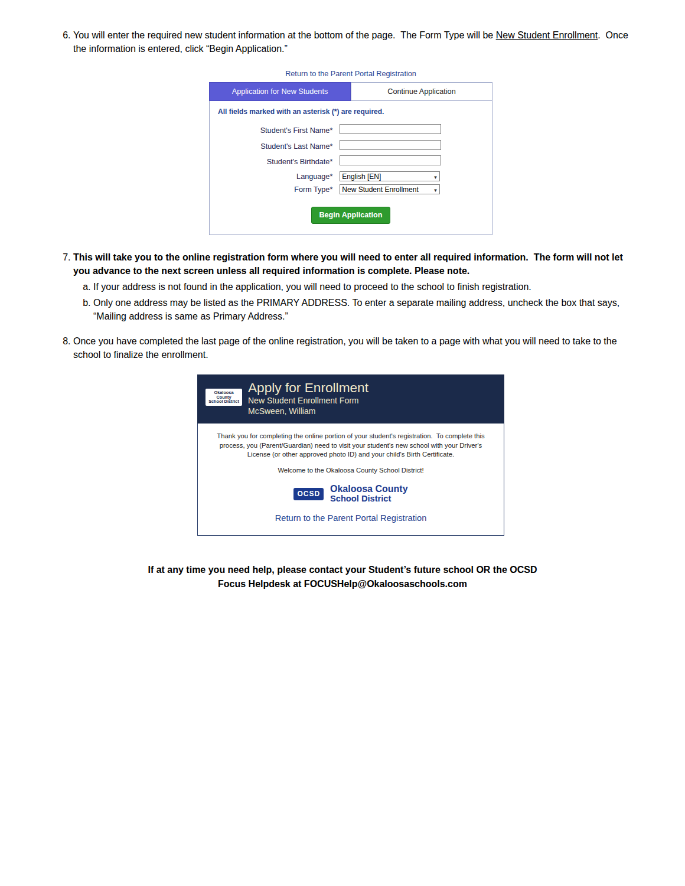You will enter the required new student information at the bottom of the page. The Form Type will be New Student Enrollment. Once the information is entered, click “Begin Application.”
Return to the Parent Portal Registration
Application for New Students
Continue Application
All fields marked with an asterisk (*) are required.
| Student's First Name* | |
| Student's Last Name* | |
| Student's Birthdate* | |
| Language* | English [EN] |
| Form Type* | New Student Enrollment |
Begin Application
This will take you to the online registration form where you will need to enter all required information. The form will not let you advance to the next screen unless all required information is complete. Please note.
If your address is not found in the application, you will need to proceed to the school to finish registration.
Only one address may be listed as the PRIMARY ADDRESS. To enter a separate mailing address, uncheck the box that says, “Mailing address is same as Primary Address.”
Once you have completed the last page of the online registration, you will be taken to a page with what you will need to take to the school to finalize the enrollment.
Okaloosa County
School District
Apply for Enrollment
New Student Enrollment Form
McSween, William
Thank you for completing the online portion of your student's registration. To complete this process, you (Parent/Guardian) need to visit your student's new school with your Driver's License (or other approved photo ID) and your child's Birth Certificate.
Welcome to the Okaloosa County School District!
OCSD Okaloosa CountySchool District
Return to the Parent Portal Registration
If at any time you need help, please contact your Student’s future school OR the OCSD
Focus Helpdesk at FOCUSHelp@Okaloosaschools.com